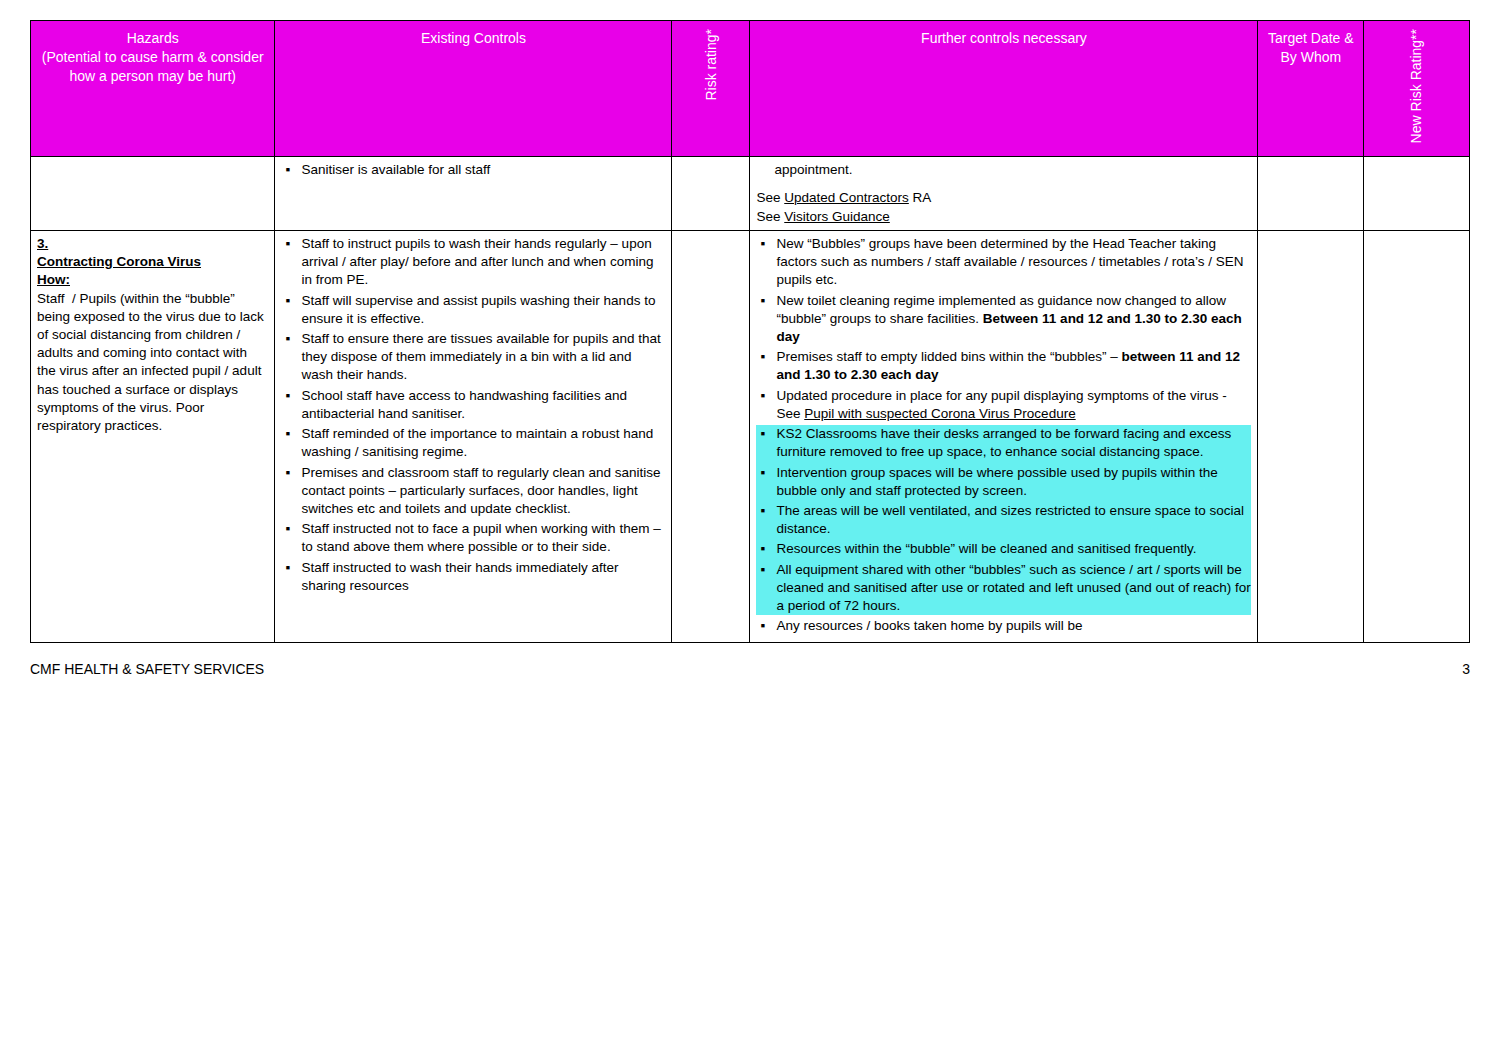| Hazards (Potential to cause harm & consider how a person may be hurt) | Existing Controls | Risk rating* | Further controls necessary | Target Date & By Whom | New Risk Rating** |
| --- | --- | --- | --- | --- | --- |
| | Sanitiser is available for all staff | | appointment. See Updated Contractors RA See Visitors Guidance | | |
| 3. Contracting Corona Virus How: Staff / Pupils (within the “bubble” being exposed to the virus due to lack of social distancing from children / adults and coming into contact with the virus after an infected pupil / adult has touched a surface or displays symptoms of the virus. Poor respiratory practices. | Staff to instruct pupils to wash their hands regularly – upon arrival / after play/ before and after lunch and when coming in from PE. Staff will supervise and assist pupils washing their hands to ensure it is effective. Staff to ensure there are tissues available for pupils and that they dispose of them immediately in a bin with a lid and wash their hands. School staff have access to handwashing facilities and antibacterial hand sanitiser. Staff reminded of the importance to maintain a robust hand washing / sanitising regime. Premises and classroom staff to regularly clean and sanitise contact points – particularly surfaces, door handles, light switches etc and toilets and update checklist. Staff instructed not to face a pupil when working with them – to stand above them where possible or to their side. Staff instructed to wash their hands immediately after sharing resources | | New “Bubbles” groups have been determined by the Head Teacher taking factors such as numbers / staff available / resources / timetables / rota’s / SEN pupils etc. New toilet cleaning regime implemented as guidance now changed to allow “bubble” groups to share facilities. Between 11 and 12 and 1.30 to 2.30 each day Premises staff to empty lidded bins within the “bubbles” – between 11 and 12 and 1.30 to 2.30 each day Updated procedure in place for any pupil displaying symptoms of the virus - See Pupil with suspected Corona Virus Procedure KS2 Classrooms have their desks arranged to be forward facing and excess furniture removed to free up space, to enhance social distancing space. Intervention group spaces will be where possible used by pupils within the bubble only and staff protected by screen. The areas will be well ventilated, and sizes restricted to ensure space to social distance. Resources within the “bubble” will be cleaned and sanitised frequently. All equipment shared with other “bubbles” such as science / art / sports will be cleaned and sanitised after use or rotated and left unused (and out of reach) for a period of 72 hours. Any resources / books taken home by pupils will be | | |
CMF HEALTH & SAFETY SERVICES
3